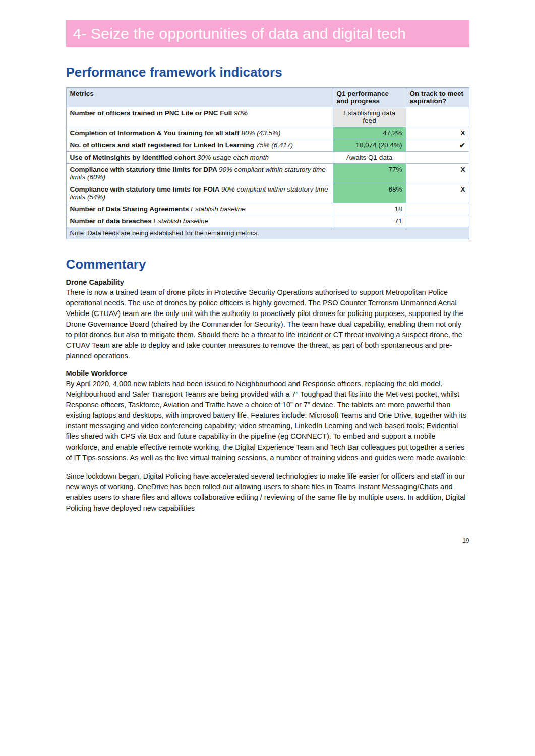4- Seize the opportunities of data and digital tech
Performance framework indicators
| Metrics | Q1 performance and progress | On track to meet aspiration? |
| --- | --- | --- |
| Number of officers trained in PNC Lite or PNC Full 90% | Establishing data feed | |
| Completion of Information & You training for all staff 80% (43.5%) | 47.2% | X |
| No. of officers and staff registered for Linked In Learning 75% (6,417) | 10,074 (20.4%) | ✔ |
| Use of MetInsights by identified cohort 30% usage each month | Awaits Q1 data | |
| Compliance with statutory time limits for DPA 90% compliant within statutory time limits (60%) | 77% | X |
| Compliance with statutory time limits for FOIA 90% compliant within statutory time limits (54%) | 68% | X |
| Number of Data Sharing Agreements Establish baseline | 18 | |
| Number of data breaches Establish baseline | 71 | |
| Note: Data feeds are being established for the remaining metrics. |
Commentary
Drone Capability
There is now a trained team of drone pilots in Protective Security Operations authorised to support Metropolitan Police operational needs. The use of drones by police officers is highly governed. The PSO Counter Terrorism Unmanned Aerial Vehicle (CTUAV) team are the only unit with the authority to proactively pilot drones for policing purposes, supported by the Drone Governance Board (chaired by the Commander for Security). The team have dual capability, enabling them not only to pilot drones but also to mitigate them. Should there be a threat to life incident or CT threat involving a suspect drone, the CTUAV Team are able to deploy and take counter measures to remove the threat, as part of both spontaneous and pre-planned operations.
Mobile Workforce
By April 2020, 4,000 new tablets had been issued to Neighbourhood and Response officers, replacing the old model. Neighbourhood and Safer Transport Teams are being provided with a 7” Toughpad that fits into the Met vest pocket, whilst Response officers, Taskforce, Aviation and Traffic have a choice of 10” or 7” device. The tablets are more powerful than existing laptops and desktops, with improved battery life. Features include: Microsoft Teams and One Drive, together with its instant messaging and video conferencing capability; video streaming, LinkedIn Learning and web-based tools; Evidential files shared with CPS via Box and future capability in the pipeline (eg CONNECT). To embed and support a mobile workforce, and enable effective remote working, the Digital Experience Team and Tech Bar colleagues put together a series of IT Tips sessions. As well as the live virtual training sessions, a number of training videos and guides were made available.
Since lockdown began, Digital Policing have accelerated several technologies to make life easier for officers and staff in our new ways of working. OneDrive has been rolled-out allowing users to share files in Teams Instant Messaging/Chats and enables users to share files and allows collaborative editing / reviewing of the same file by multiple users. In addition, Digital Policing have deployed new capabilities
19